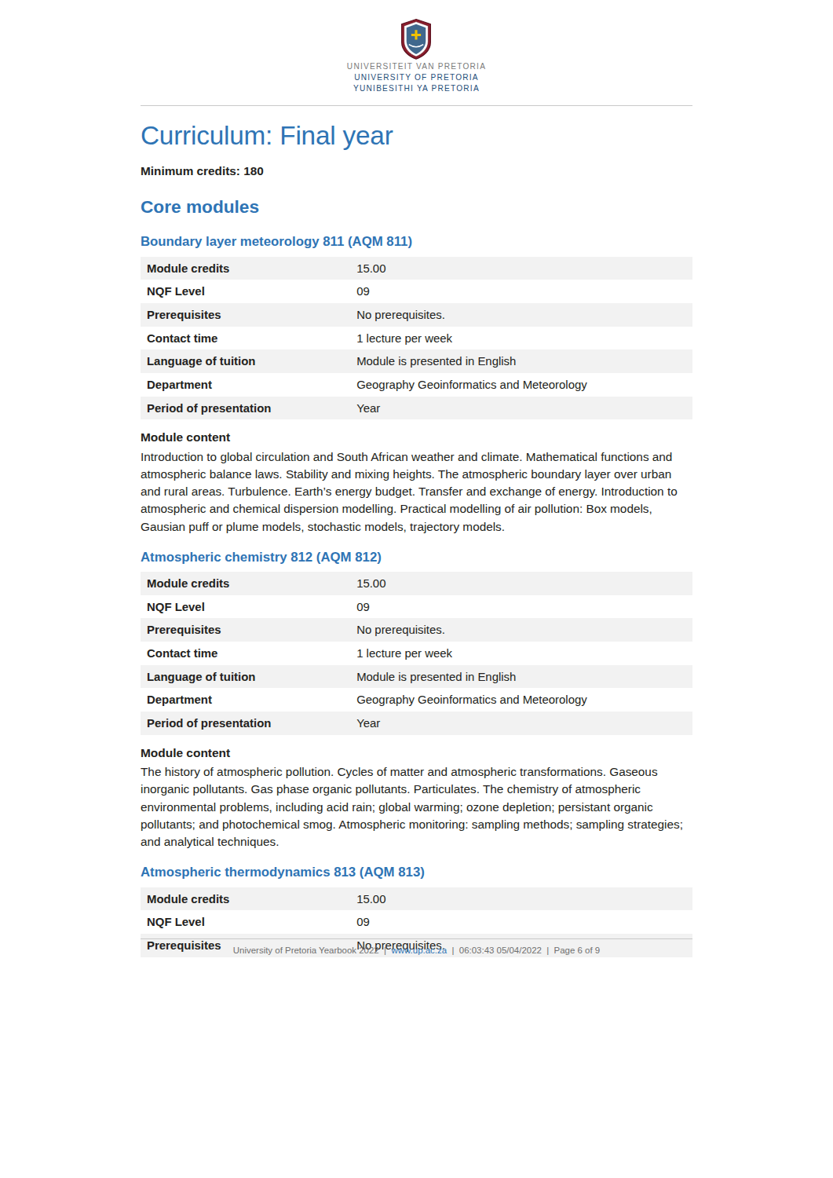Universiteit van Pretoria
University of Pretoria
Yunibesithi ya Pretoria
Curriculum: Final year
Minimum credits: 180
Core modules
Boundary layer meteorology 811 (AQM 811)
| Module credits | 15.00 |
| NQF Level | 09 |
| Prerequisites | No prerequisites. |
| Contact time | 1 lecture per week |
| Language of tuition | Module is presented in English |
| Department | Geography Geoinformatics and Meteorology |
| Period of presentation | Year |
Module content
Introduction to global circulation and South African weather and climate. Mathematical functions and atmospheric balance laws. Stability and mixing heights. The atmospheric boundary layer over urban and rural areas. Turbulence. Earth’s energy budget. Transfer and exchange of energy. Introduction to atmospheric and chemical dispersion modelling. Practical modelling of air pollution: Box models, Gausian puff or plume models, stochastic models, trajectory models.
Atmospheric chemistry 812 (AQM 812)
| Module credits | 15.00 |
| NQF Level | 09 |
| Prerequisites | No prerequisites. |
| Contact time | 1 lecture per week |
| Language of tuition | Module is presented in English |
| Department | Geography Geoinformatics and Meteorology |
| Period of presentation | Year |
Module content
The history of atmospheric pollution. Cycles of matter and atmospheric transformations. Gaseous inorganic pollutants. Gas phase organic pollutants. Particulates. The chemistry of atmospheric environmental problems, including acid rain; global warming; ozone depletion; persistant organic pollutants; and photochemical smog. Atmospheric monitoring: sampling methods; sampling strategies; and analytical techniques.
Atmospheric thermodynamics 813 (AQM 813)
| Module credits | 15.00 |
| NQF Level | 09 |
| Prerequisites | No prerequisites. |
University of Pretoria Yearbook 2022 | www.up.ac.za | 06:03:43 05/04/2022 | Page 6 of 9